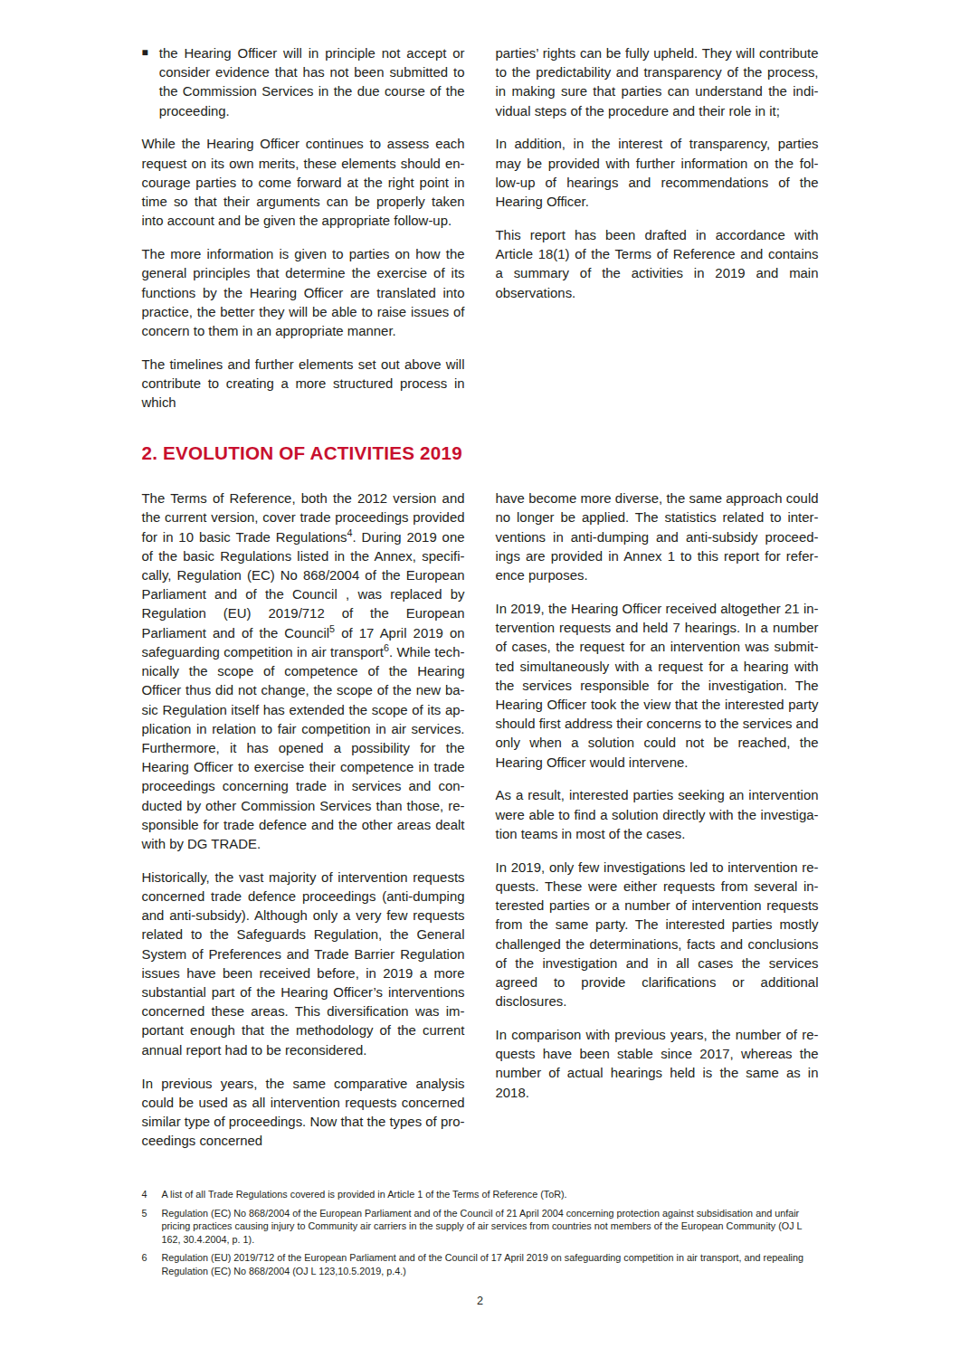the Hearing Officer will in principle not accept or consider evidence that has not been submitted to the Commission Services in the due course of the proceeding.
While the Hearing Officer continues to assess each request on its own merits, these elements should encourage parties to come forward at the right point in time so that their arguments can be properly taken into account and be given the appropriate follow-up.
The more information is given to parties on how the general principles that determine the exercise of its functions by the Hearing Officer are translated into practice, the better they will be able to raise issues of concern to them in an appropriate manner.
The timelines and further elements set out above will contribute to creating a more structured process in which
parties’ rights can be fully upheld. They will contribute to the predictability and transparency of the process, in making sure that parties can understand the individual steps of the procedure and their role in it;
In addition, in the interest of transparency, parties may be provided with further information on the follow-up of hearings and recommendations of the Hearing Officer.
This report has been drafted in accordance with Article 18(1) of the Terms of Reference and contains a summary of the activities in 2019 and main observations.
2. Evolution of activities 2019
The Terms of Reference, both the 2012 version and the current version, cover trade proceedings provided for in 10 basic Trade Regulations4. During 2019 one of the basic Regulations listed in the Annex, specifically, Regulation (EC) No 868/2004 of the European Parliament and of the Council , was replaced by Regulation (EU) 2019/712 of the European Parliament and of the Council5 of 17 April 2019 on safeguarding competition in air transport6. While technically the scope of competence of the Hearing Officer thus did not change, the scope of the new basic Regulation itself has extended the scope of its application in relation to fair competition in air services. Furthermore, it has opened a possibility for the Hearing Officer to exercise their competence in trade proceedings concerning trade in services and conducted by other Commission Services than those, responsible for trade defence and the other areas dealt with by DG TRADE.
Historically, the vast majority of intervention requests concerned trade defence proceedings (anti-dumping and anti-subsidy). Although only a very few requests related to the Safeguards Regulation, the General System of Preferences and Trade Barrier Regulation issues have been received before, in 2019 a more substantial part of the Hearing Officer’s interventions concerned these areas. This diversification was important enough that the methodology of the current annual report had to be reconsidered.
In previous years, the same comparative analysis could be used as all intervention requests concerned similar type of proceedings. Now that the types of proceedings concerned
have become more diverse, the same approach could no longer be applied. The statistics related to interventions in anti-dumping and anti-subsidy proceedings are provided in Annex 1 to this report for reference purposes.
In 2019, the Hearing Officer received altogether 21 intervention requests and held 7 hearings. In a number of cases, the request for an intervention was submitted simultaneously with a request for a hearing with the services responsible for the investigation. The Hearing Officer took the view that the interested party should first address their concerns to the services and only when a solution could not be reached, the Hearing Officer would intervene.
As a result, interested parties seeking an intervention were able to find a solution directly with the investigation teams in most of the cases.
In 2019, only few investigations led to intervention requests. These were either requests from several interested parties or a number of intervention requests from the same party. The interested parties mostly challenged the determinations, facts and conclusions of the investigation and in all cases the services agreed to provide clarifications or additional disclosures.
In comparison with previous years, the number of requests have been stable since 2017, whereas the number of actual hearings held is the same as in 2018.
4
A list of all Trade Regulations covered is provided in Article 1 of the Terms of Reference (ToR).
5
Regulation (EC) No 868/2004 of the European Parliament and of the Council of 21 April 2004 concerning protection against subsidisation and unfair pricing practices causing injury to Community air carriers in the supply of air services from countries not members of the European Community (OJ L 162, 30.4.2004, p. 1).
6
Regulation (EU) 2019/712 of the European Parliament and of the Council of 17 April 2019 on safeguarding competition in air transport, and repealing Regulation (EC) No 868/2004 (OJ L 123,10.5.2019, p.4.)
2